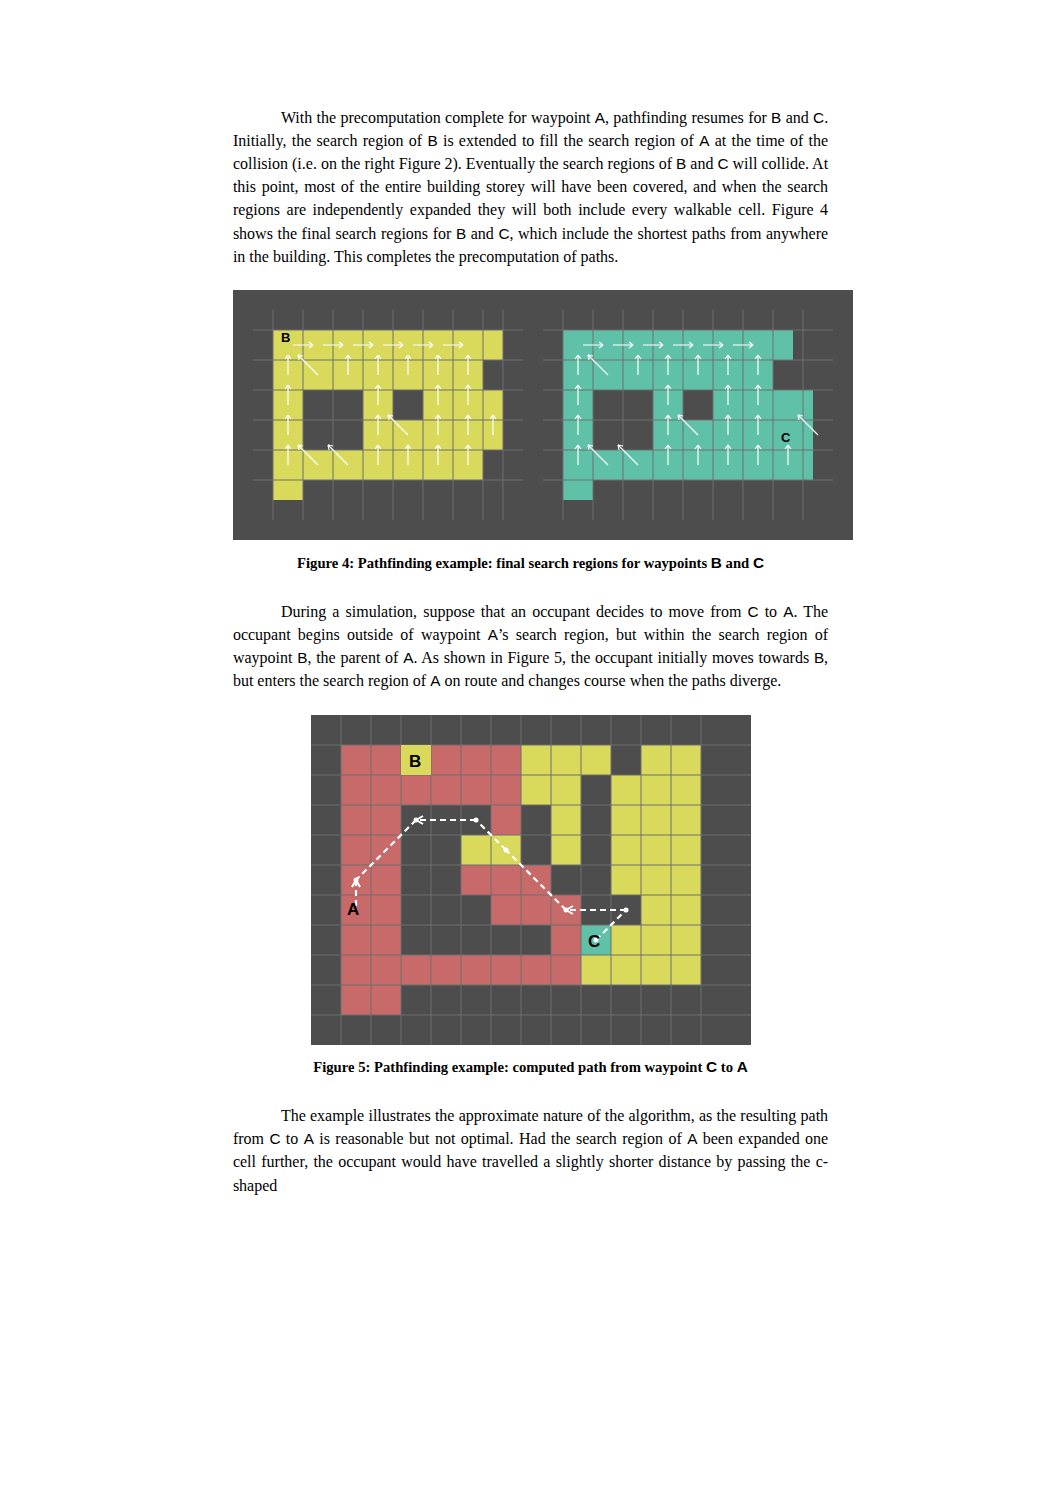With the precomputation complete for waypoint A, pathfinding resumes for B and C. Initially, the search region of B is extended to fill the search region of A at the time of the collision (i.e. on the right Figure 2). Eventually the search regions of B and C will collide. At this point, most of the entire building storey will have been covered, and when the search regions are independently expanded they will both include every walkable cell. Figure 4 shows the final search regions for B and C, which include the shortest paths from anywhere in the building. This completes the precomputation of paths.
B C
Figure 4: Pathfinding example: final search regions for waypoints B and C
During a simulation, suppose that an occupant decides to move from C to A. The occupant begins outside of waypoint A’s search region, but within the search region of waypoint B, the parent of A. As shown in Figure 5, the occupant initially moves towards B, but enters the search region of A on route and changes course when the paths diverge.
B A C
Figure 5: Pathfinding example: computed path from waypoint C to A
The example illustrates the approximate nature of the algorithm, as the resulting path from C to A is reasonable but not optimal. Had the search region of A been expanded one cell further, the occupant would have travelled a slightly shorter distance by passing the c-shaped